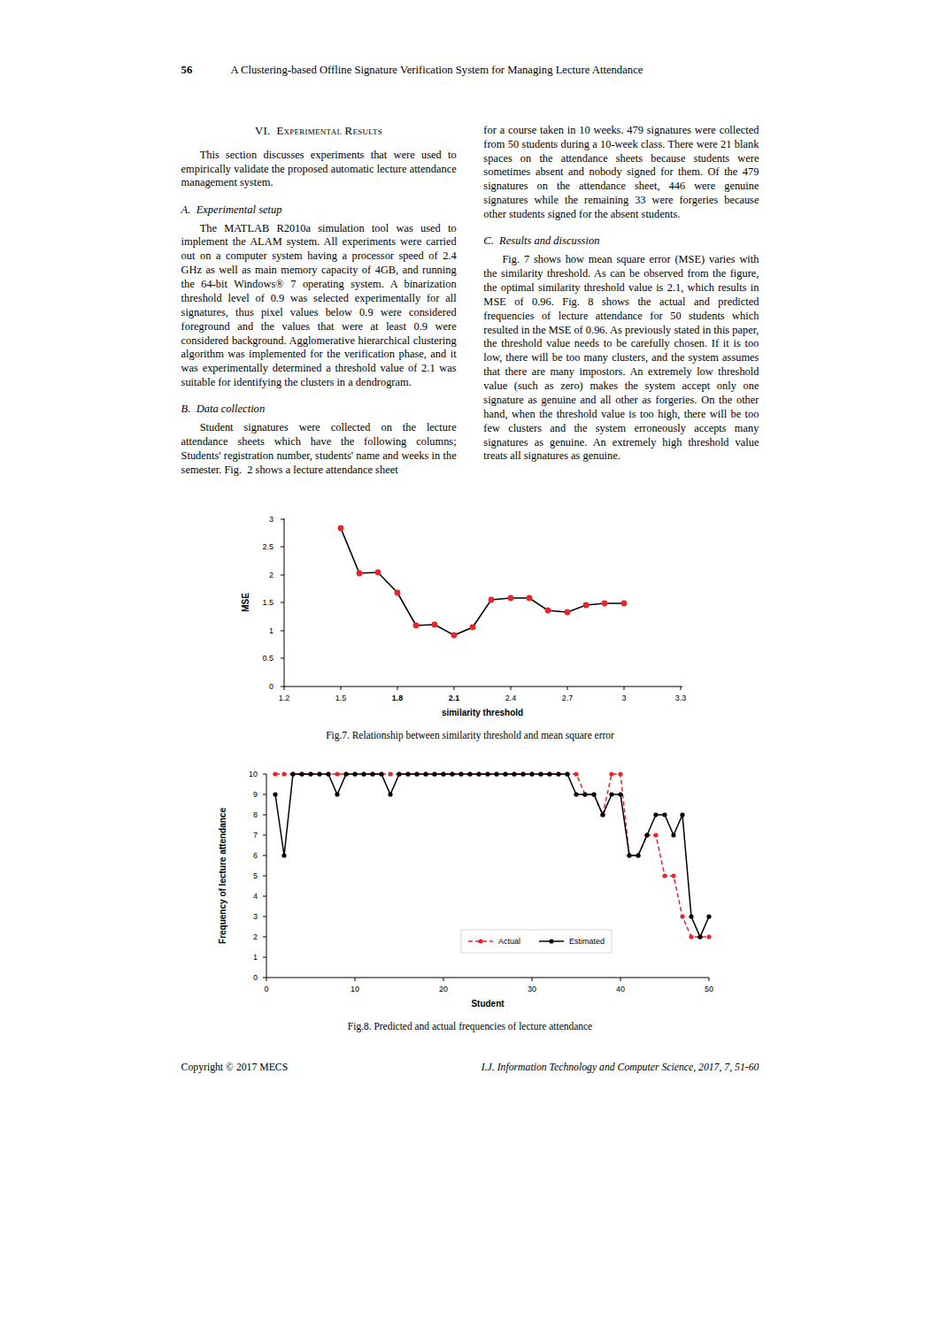56 A Clustering-based Offline Signature Verification System for Managing Lecture Attendance
VI. Experimental Results
This section discusses experiments that were used to empirically validate the proposed automatic lecture attendance management system.
A. Experimental setup
The MATLAB R2010a simulation tool was used to implement the ALAM system. All experiments were carried out on a computer system having a processor speed of 2.4 GHz as well as main memory capacity of 4GB, and running the 64-bit Windows® 7 operating system. A binarization threshold level of 0.9 was selected experimentally for all signatures, thus pixel values below 0.9 were considered foreground and the values that were at least 0.9 were considered background. Agglomerative hierarchical clustering algorithm was implemented for the verification phase, and it was experimentally determined a threshold value of 2.1 was suitable for identifying the clusters in a dendrogram.
B. Data collection
Student signatures were collected on the lecture attendance sheets which have the following columns; Students' registration number, students' name and weeks in the semester. Fig. 2 shows a lecture attendance sheet
for a course taken in 10 weeks. 479 signatures were collected from 50 students during a 10-week class. There were 21 blank spaces on the attendance sheets because students were sometimes absent and nobody signed for them. Of the 479 signatures on the attendance sheet, 446 were genuine signatures while the remaining 33 were forgeries because other students signed for the absent students.
C. Results and discussion
Fig. 7 shows how mean square error (MSE) varies with the similarity threshold. As can be observed from the figure, the optimal similarity threshold value is 2.1, which results in MSE of 0.96. Fig. 8 shows the actual and predicted frequencies of lecture attendance for 50 students which resulted in the MSE of 0.96. As previously stated in this paper, the threshold value needs to be carefully chosen. If it is too low, there will be too many clusters, and the system assumes that there are many impostors. An extremely low threshold value (such as zero) makes the system accept only one signature as genuine and all other as forgeries. On the other hand, when the threshold value is too high, there will be too few clusters and the system erroneously accepts many signatures as genuine. An extremely high threshold value treats all signatures as genuine.
0 0.5 1 1.5 2 2.5 3 1.2 1.5 1.8 2.1 2.4 2.7 3 3.3 similarity threshold MSE
Fig.7. Relationship between similarity threshold and mean square error
0 1 2 3 4 5 6 7 8 9 10 0 10 20 30 40 50 Student Frequency of lecture attendance Actual Estimated
Fig.8. Predicted and actual frequencies of lecture attendance
Copyright © 2017 MECS
I.J. Information Technology and Computer Science, 2017, 7, 51-60